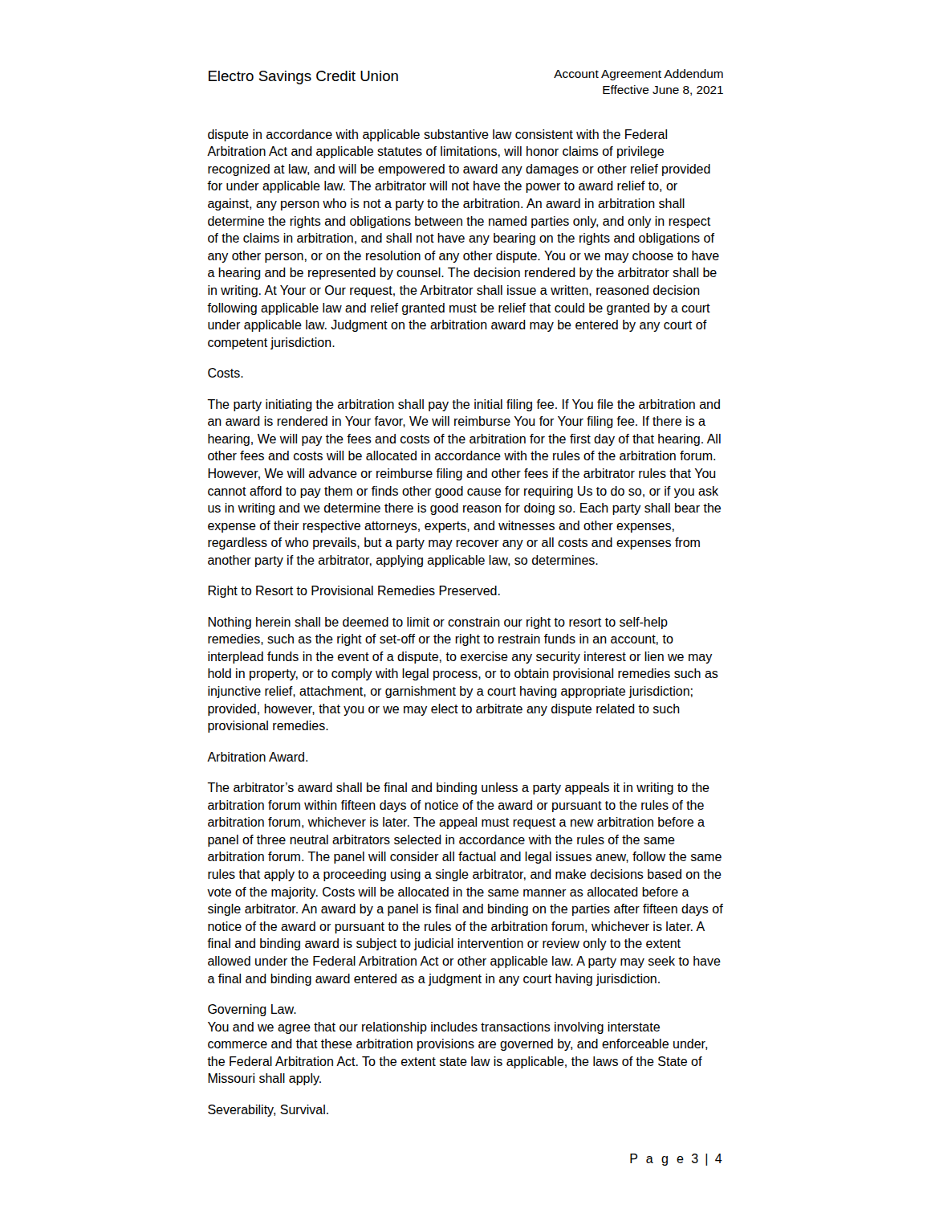Electro Savings Credit Union
Account Agreement Addendum
Effective June 8, 2021
dispute in accordance with applicable substantive law consistent with the Federal Arbitration Act and applicable statutes of limitations, will honor claims of privilege recognized at law, and will be empowered to award any damages or other relief provided for under applicable law. The arbitrator will not have the power to award relief to, or against, any person who is not a party to the arbitration. An award in arbitration shall determine the rights and obligations between the named parties only, and only in respect of the claims in arbitration, and shall not have any bearing on the rights and obligations of any other person, or on the resolution of any other dispute. You or we may choose to have a hearing and be represented by counsel. The decision rendered by the arbitrator shall be in writing. At Your or Our request, the Arbitrator shall issue a written, reasoned decision following applicable law and relief granted must be relief that could be granted by a court under applicable law. Judgment on the arbitration award may be entered by any court of competent jurisdiction.
Costs.
The party initiating the arbitration shall pay the initial filing fee. If You file the arbitration and an award is rendered in Your favor, We will reimburse You for Your filing fee. If there is a hearing, We will pay the fees and costs of the arbitration for the first day of that hearing. All other fees and costs will be allocated in accordance with the rules of the arbitration forum. However, We will advance or reimburse filing and other fees if the arbitrator rules that You cannot afford to pay them or finds other good cause for requiring Us to do so, or if you ask us in writing and we determine there is good reason for doing so. Each party shall bear the expense of their respective attorneys, experts, and witnesses and other expenses, regardless of who prevails, but a party may recover any or all costs and expenses from another party if the arbitrator, applying applicable law, so determines.
Right to Resort to Provisional Remedies Preserved.
Nothing herein shall be deemed to limit or constrain our right to resort to self-help remedies, such as the right of set-off or the right to restrain funds in an account, to interplead funds in the event of a dispute, to exercise any security interest or lien we may hold in property, or to comply with legal process, or to obtain provisional remedies such as injunctive relief, attachment, or garnishment by a court having appropriate jurisdiction; provided, however, that you or we may elect to arbitrate any dispute related to such provisional remedies.
Arbitration Award.
The arbitrator’s award shall be final and binding unless a party appeals it in writing to the arbitration forum within fifteen days of notice of the award or pursuant to the rules of the arbitration forum, whichever is later. The appeal must request a new arbitration before a panel of three neutral arbitrators selected in accordance with the rules of the same arbitration forum. The panel will consider all factual and legal issues anew, follow the same rules that apply to a proceeding using a single arbitrator, and make decisions based on the vote of the majority. Costs will be allocated in the same manner as allocated before a single arbitrator. An award by a panel is final and binding on the parties after fifteen days of notice of the award or pursuant to the rules of the arbitration forum, whichever is later. A final and binding award is subject to judicial intervention or review only to the extent allowed under the Federal Arbitration Act or other applicable law. A party may seek to have a final and binding award entered as a judgment in any court having jurisdiction.
Governing Law.
You and we agree that our relationship includes transactions involving interstate commerce and that these arbitration provisions are governed by, and enforceable under, the Federal Arbitration Act. To the extent state law is applicable, the laws of the State of Missouri shall apply.
Severability, Survival.
P a g e 3 | 4